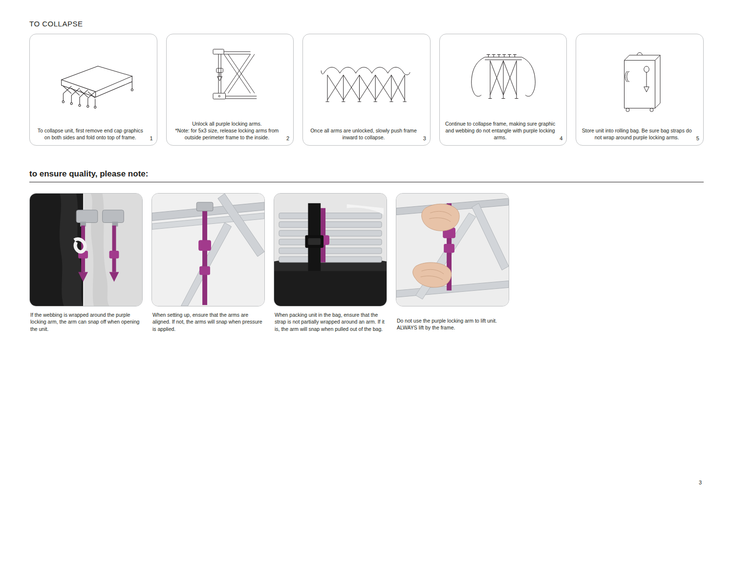TO COLLAPSE
To collapse unit, first remove end cap graphics on both sides and fold onto top of frame. 1
Unlock all purple locking arms.
*Note: for 5x3 size, release locking arms from outside perimeter frame to the inside. 2
Once all arms are unlocked, slowly push frame inward to collapse. 3
Continue to collapse frame, making sure graphic and webbing do not entangle with purple locking arms. 4
Store unit into rolling bag. Be sure bag straps do not wrap around purple locking arms. 5
to ensure quality, please note:
If the webbing is wrapped around the purple locking arm, the arm can snap off when opening the unit.
When setting up, ensure that the arms are aligned. If not, the arms will snap when pressure is applied.
When packing unit in the bag, ensure that the strap is not partially wrapped around an arm. If it is, the arm will snap when pulled out of the bag.
Do not use the purple locking arm to lift unit. ALWAYS lift by the frame.
3